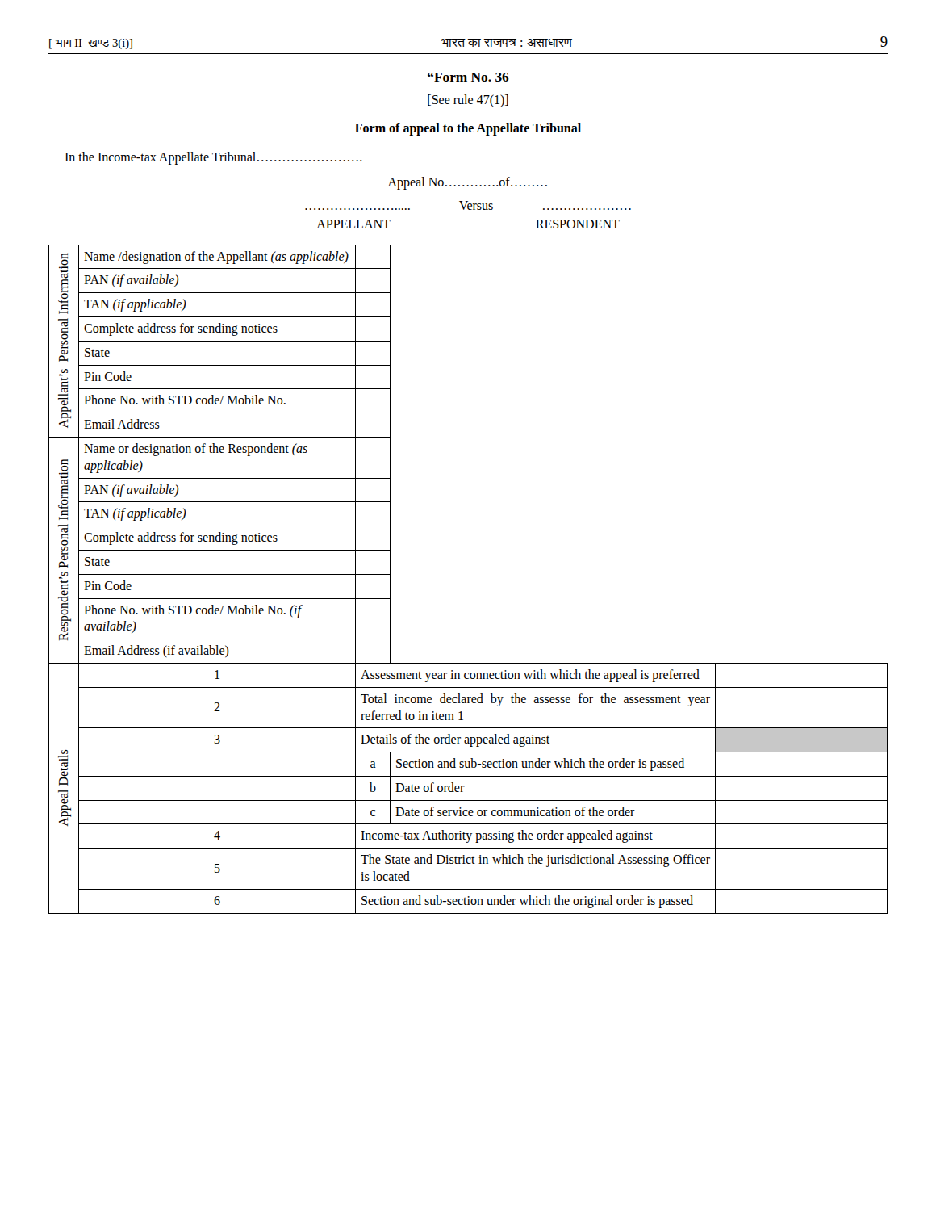[ भाग II–खण्ड 3(i)]
भारत का राजपत्र : असाधारण
9
“Form No. 36
[See rule 47(1)]
Form of appeal to the Appellate Tribunal
In the Income-tax Appellate Tribunal…………………….
Appeal No………….of………
…………………..... Versus …………………
APPELLANT RESPONDENT
| Appellant’s Personal Information | Name /designation of the Appellant (as applicable) | |
| PAN (if available) | |
| TAN (if applicable) | |
| Complete address for sending notices | |
| State | |
| Pin Code | |
| Phone No. with STD code/ Mobile No. | |
| Email Address | |
| Respondent’s Personal Information | Name or designation of the Respondent (as applicable) | |
| PAN (if available) | |
| TAN (if applicable) | |
| Complete address for sending notices | |
| State | |
| Pin Code | |
| Phone No. with STD code/ Mobile No. (if available) | |
| Email Address (if available) | |
| Appeal Details | 1 | Assessment year in connection with which the appeal is preferred | |
| 2 | Total income declared by the assesse for the assessment year referred to in item 1 | |
| 3 | Details of the order appealed against | |
| | a | Section and sub-section under which the order is passed | |
| | b | Date of order | |
| | c | Date of service or communication of the order | |
| 4 | Income-tax Authority passing the order appealed against | |
| 5 | The State and District in which the jurisdictional Assessing Officer is located | |
| 6 | Section and sub-section under which the original order is passed | |